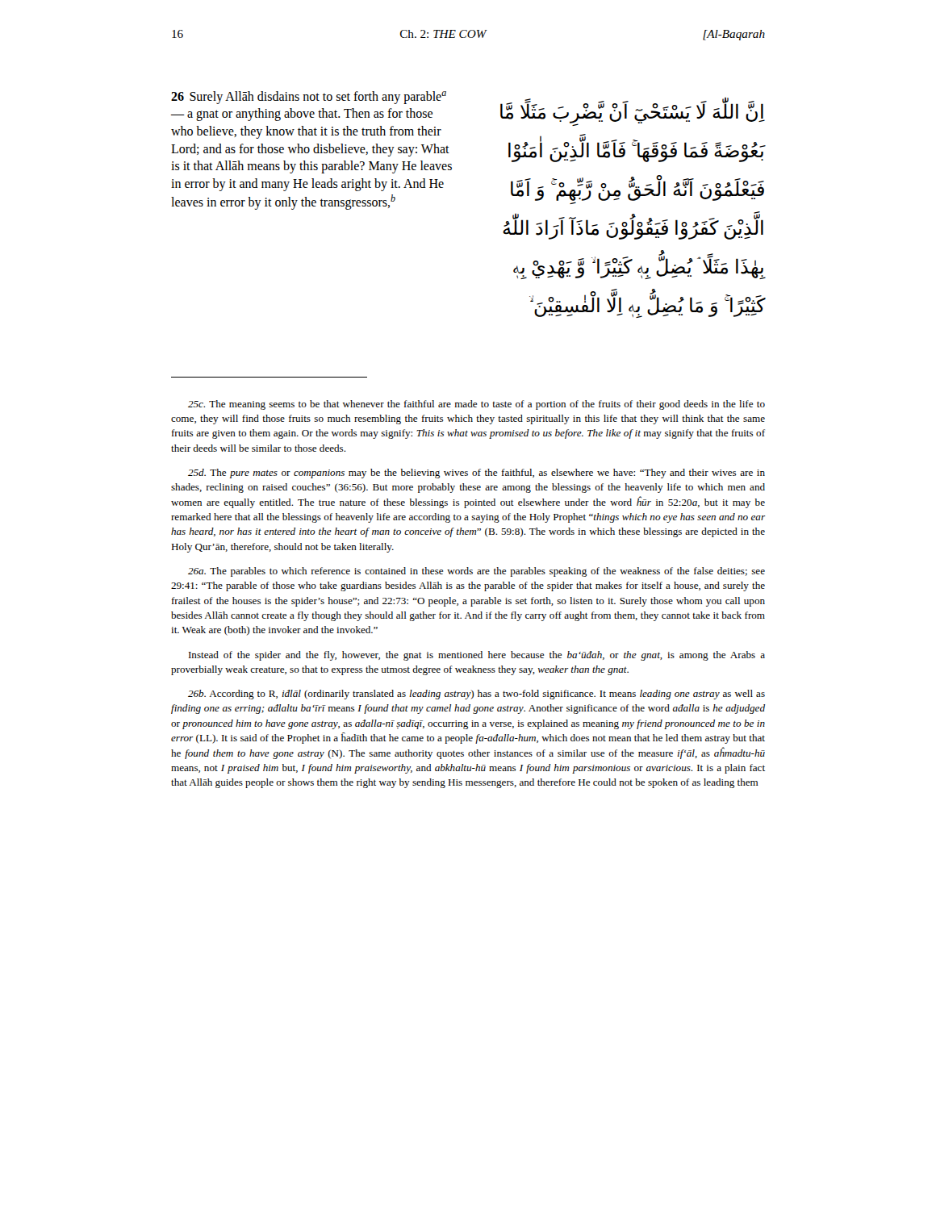16 Ch. 2: THE COW [Al-Baqarah
26 Surely Allāh disdains not to set forth any parablea — a gnat or anything above that. Then as for those who believe, they know that it is the truth from their Lord; and as for those who disbelieve, they say: What is it that Allāh means by this parable? Many He leaves in error by it and many He leads aright by it. And He leaves in error by it only the transgressors,b
اِنَّ اللّٰهَ لَا يَسْتَحْيٓ اَنْ يَّضْرِبَ مَثَلًا مَّا بَعُوْضَةً فَمَا فَوْقَهَا ۚ فَاَمَّا الَّذِيْنَ اٰمَنُوْا فَيَعْلَمُوْنَ اَنَّهُ الْحَقُّ مِنْ رَّبِّهِمْ ۚ وَ اَمَّا الَّذِيْنَ كَفَرُوْا فَيَقُوْلُوْنَ مَاذَآ اَرَادَ اللّٰهُ بِهٰذَا مَثَلًا ۘ يُضِلُّ بِهٖ كَثِيْرًا ۙ وَّ يَهْدِيْ بِهٖ كَثِيْرًا ۚ وَ مَا يُضِلُّ بِهٖ اِلَّا الْفٰسِقِيْنَ ۙ
25c. The meaning seems to be that whenever the faithful are made to taste of a portion of the fruits of their good deeds in the life to come, they will find those fruits so much resembling the fruits which they tasted spiritually in this life that they will think that the same fruits are given to them again. Or the words may signify: This is what was promised to us before. The like of it may signify that the fruits of their deeds will be similar to those deeds.
25d. The pure mates or companions may be the believing wives of the faithful, as elsewhere we have: “They and their wives are in shades, reclining on raised couches” (36:56). But more probably these are among the blessings of the heavenly life to which men and women are equally entitled. The true nature of these blessings is pointed out elsewhere under the word ĥūr in 52:20a, but it may be remarked here that all the blessings of heavenly life are according to a saying of the Holy Prophet “things which no eye has seen and no ear has heard, nor has it entered into the heart of man to conceive of them” (B. 59:8). The words in which these blessings are depicted in the Holy Qur’ān, therefore, should not be taken literally.
26a. The parables to which reference is contained in these words are the parables speaking of the weakness of the false deities; see 29:41: “The parable of those who take guardians besides Allāh is as the parable of the spider that makes for itself a house, and surely the frailest of the houses is the spider’s house”; and 22:73: “O people, a parable is set forth, so listen to it. Surely those whom you call upon besides Allāh cannot create a fly though they should all gather for it. And if the fly carry off aught from them, they cannot take it back from it. Weak are (both) the invoker and the invoked.”
Instead of the spider and the fly, however, the gnat is mentioned here because the ba‘ūđah, or the gnat, is among the Arabs a proverbially weak creature, so that to express the utmost degree of weakness they say, weaker than the gnat.
26b. According to R, iđlāl (ordinarily translated as leading astray) has a two-fold significance. It means leading one astray as well as finding one as erring; ađlaltu ba‘īrī means I found that my camel had gone astray. Another significance of the word ađalla is he adjudged or pronounced him to have gone astray, as ađalla-nī ṣadīqī, occurring in a verse, is explained as meaning my friend pronounced me to be in error (LL). It is said of the Prophet in a ĥadīth that he came to a people fa-ađalla-hum, which does not mean that he led them astray but that he found them to have gone astray (N). The same authority quotes other instances of a similar use of the measure if‘āl, as aĥmadtu-hū means, not I praised him but, I found him praiseworthy, and abkhaltu-hū means I found him parsimonious or avaricious. It is a plain fact that Allāh guides people or shows them the right way by sending His messengers, and therefore He could not be spoken of as leading them